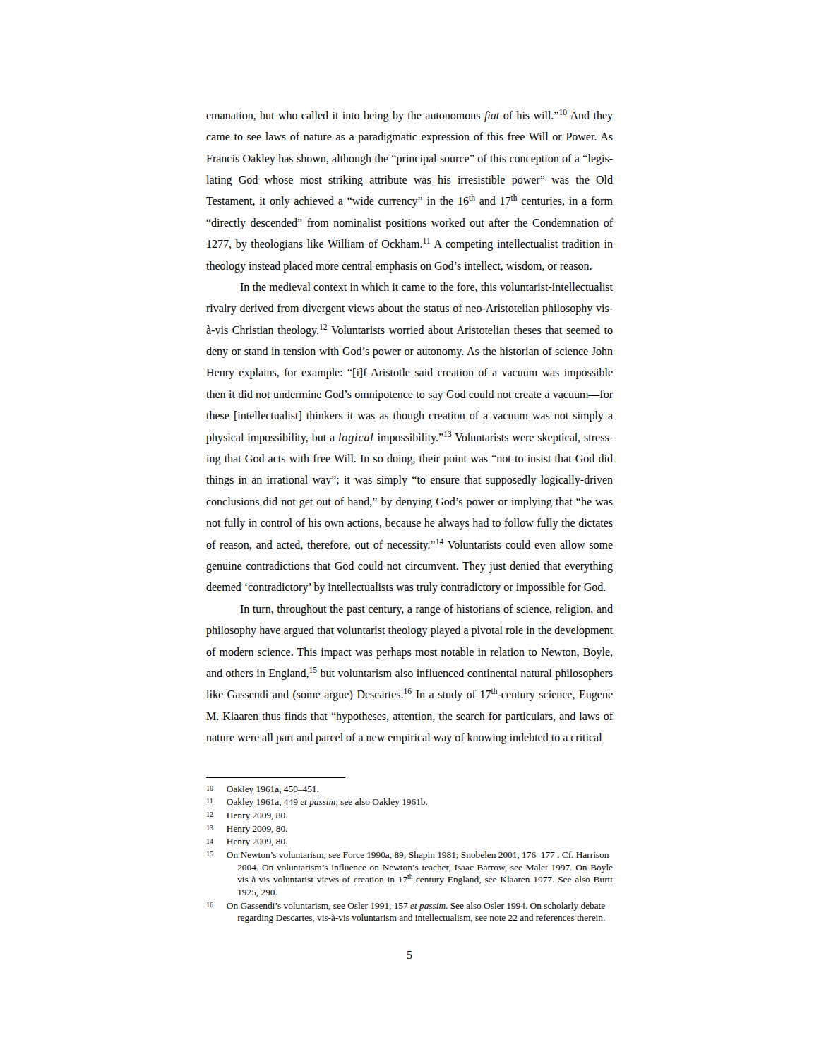emanation, but who called it into being by the autonomous fiat of his will.”10 And they came to see laws of nature as a paradigmatic expression of this free Will or Power. As Francis Oakley has shown, although the “principal source” of this conception of a “legislating God whose most striking attribute was his irresistible power” was the Old Testament, it only achieved a “wide currency” in the 16th and 17th centuries, in a form “directly descended” from nominalist positions worked out after the Condemnation of 1277, by theologians like William of Ockham.11 A competing intellectualist tradition in theology instead placed more central emphasis on God’s intellect, wisdom, or reason.
In the medieval context in which it came to the fore, this voluntarist-intellectualist rivalry derived from divergent views about the status of neo-Aristotelian philosophy vis-à-vis Christian theology.12 Voluntarists worried about Aristotelian theses that seemed to deny or stand in tension with God’s power or autonomy. As the historian of science John Henry explains, for example: “[i]f Aristotle said creation of a vacuum was impossible then it did not undermine God’s omnipotence to say God could not create a vacuum—for these [intellectualist] thinkers it was as though creation of a vacuum was not simply a physical impossibility, but a logical impossibility.”13 Voluntarists were skeptical, stressing that God acts with free Will. In so doing, their point was “not to insist that God did things in an irrational way”; it was simply “to ensure that supposedly logically-driven conclusions did not get out of hand,” by denying God’s power or implying that “he was not fully in control of his own actions, because he always had to follow fully the dictates of reason, and acted, therefore, out of necessity.”14 Voluntarists could even allow some genuine contradictions that God could not circumvent. They just denied that everything deemed ‘contradictory’ by intellectualists was truly contradictory or impossible for God.
In turn, throughout the past century, a range of historians of science, religion, and philosophy have argued that voluntarist theology played a pivotal role in the development of modern science. This impact was perhaps most notable in relation to Newton, Boyle, and others in England,15 but voluntarism also influenced continental natural philosophers like Gassendi and (some argue) Descartes.16 In a study of 17th-century science, Eugene M. Klaaren thus finds that “hypotheses, attention, the search for particulars, and laws of nature were all part and parcel of a new empirical way of knowing indebted to a critical
10
Oakley 1961a, 450–451.
11
Oakley 1961a, 449 et passim; see also Oakley 1961b.
12
Henry 2009, 80.
13
Henry 2009, 80.
14
Henry 2009, 80.
15
On Newton’s voluntarism, see Force 1990a, 89; Shapin 1981; Snobelen 2001, 176–177 . Cf. Harrison2004. On voluntarism’s influence on Newton’s teacher, Isaac Barrow, see Malet 1997. On Boyle vis-à-vis voluntarist views of creation in 17th-century England, see Klaaren 1977. See also Burtt 1925, 290.
16
On Gassendi’s voluntarism, see Osler 1991, 157 et passim. See also Osler 1994. On scholarly debateregarding Descartes, vis-à-vis voluntarism and intellectualism, see note 22 and references therein.
5